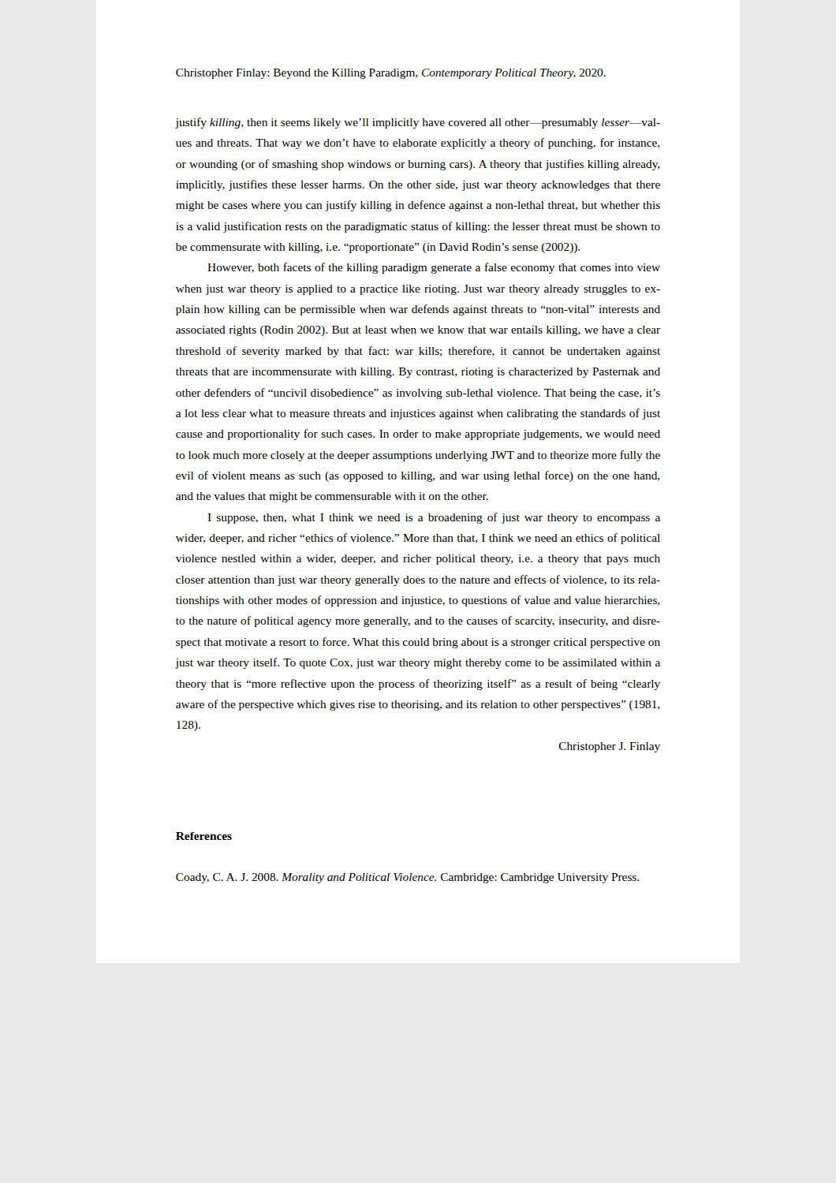Christopher Finlay: Beyond the Killing Paradigm, Contemporary Political Theory, 2020.
justify killing, then it seems likely we’ll implicitly have covered all other—presumably lesser—values and threats. That way we don’t have to elaborate explicitly a theory of punching, for instance, or wounding (or of smashing shop windows or burning cars). A theory that justifies killing already, implicitly, justifies these lesser harms. On the other side, just war theory acknowledges that there might be cases where you can justify killing in defence against a non-lethal threat, but whether this is a valid justification rests on the paradigmatic status of killing: the lesser threat must be shown to be commensurate with killing, i.e. “proportionate” (in David Rodin’s sense (2002)).
However, both facets of the killing paradigm generate a false economy that comes into view when just war theory is applied to a practice like rioting. Just war theory already struggles to explain how killing can be permissible when war defends against threats to “non-vital” interests and associated rights (Rodin 2002). But at least when we know that war entails killing, we have a clear threshold of severity marked by that fact: war kills; therefore, it cannot be undertaken against threats that are incommensurate with killing. By contrast, rioting is characterized by Pasternak and other defenders of “uncivil disobedience” as involving sub-lethal violence. That being the case, it’s a lot less clear what to measure threats and injustices against when calibrating the standards of just cause and proportionality for such cases. In order to make appropriate judgements, we would need to look much more closely at the deeper assumptions underlying JWT and to theorize more fully the evil of violent means as such (as opposed to killing, and war using lethal force) on the one hand, and the values that might be commensurable with it on the other.
I suppose, then, what I think we need is a broadening of just war theory to encompass a wider, deeper, and richer “ethics of violence.” More than that, I think we need an ethics of political violence nestled within a wider, deeper, and richer political theory, i.e. a theory that pays much closer attention than just war theory generally does to the nature and effects of violence, to its relationships with other modes of oppression and injustice, to questions of value and value hierarchies, to the nature of political agency more generally, and to the causes of scarcity, insecurity, and disrespect that motivate a resort to force. What this could bring about is a stronger critical perspective on just war theory itself. To quote Cox, just war theory might thereby come to be assimilated within a theory that is “more reflective upon the process of theorizing itself” as a result of being “clearly aware of the perspective which gives rise to theorising, and its relation to other perspectives” (1981, 128).
Christopher J. Finlay
References
Coady, C. A. J. 2008. Morality and Political Violence. Cambridge: Cambridge University Press.